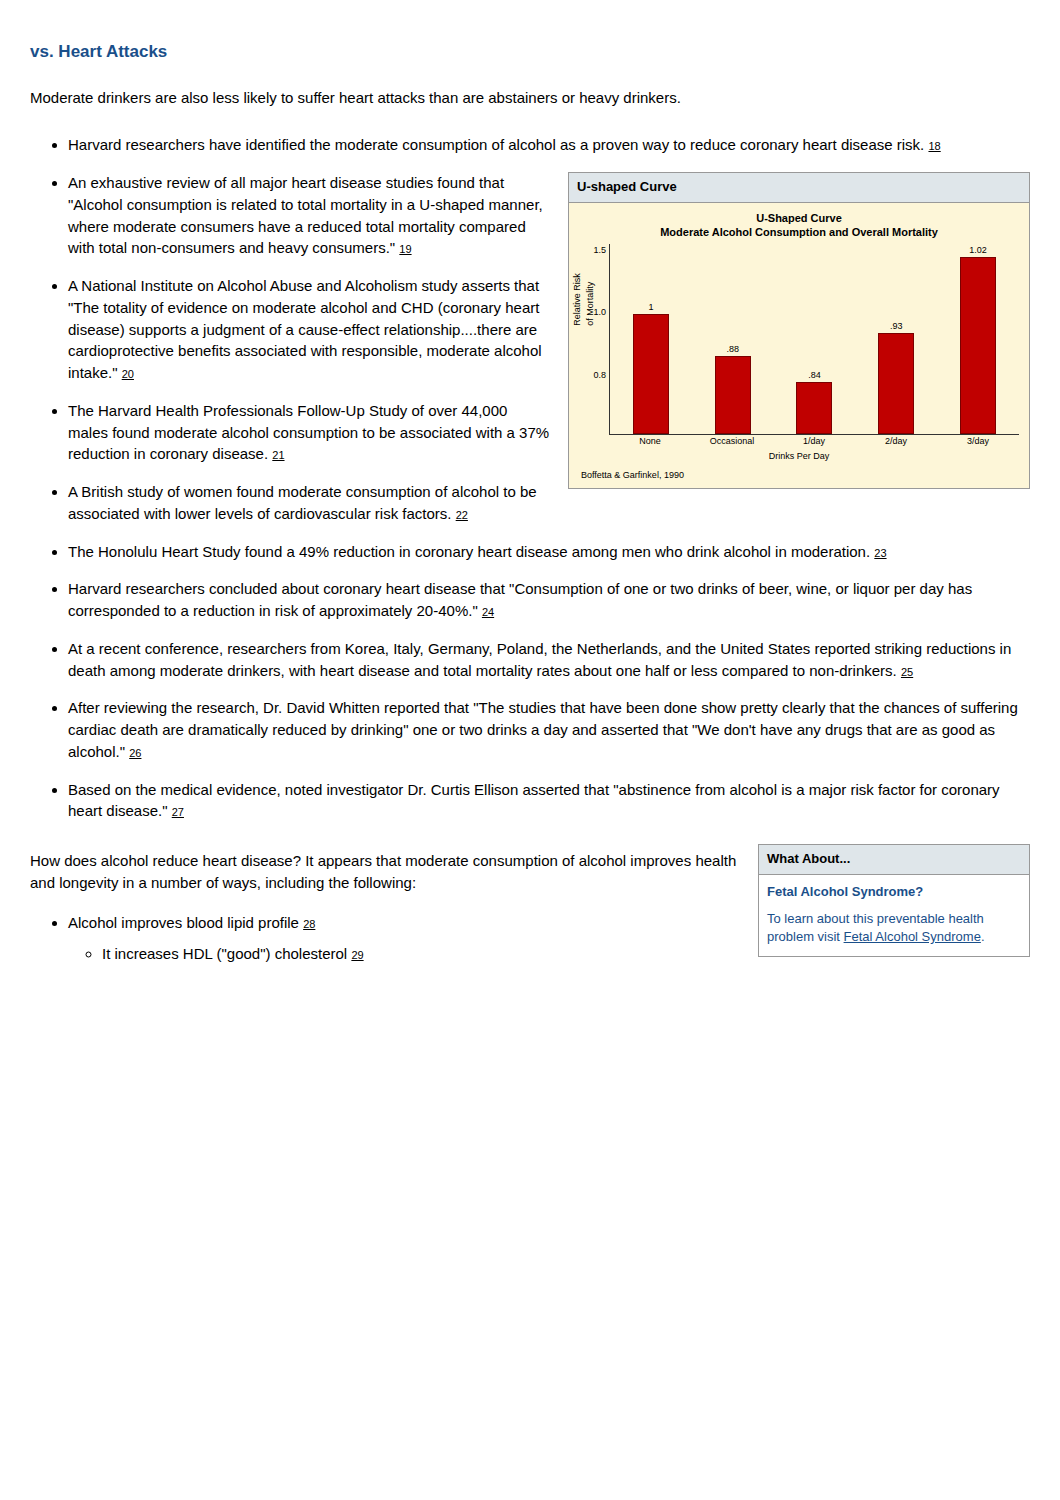vs. Heart Attacks
Moderate drinkers are also less likely to suffer heart attacks than are abstainers or heavy drinkers.
Harvard researchers have identified the moderate consumption of alcohol as a proven way to reduce coronary heart disease risk. 18
U-shaped Curve
U-Shaped Curve
Moderate Alcohol Consumption and Overall Mortality
Relative Risk
of Mortality
1.5 1.0 0.8
1
.88
.84
.93
1.02
None Occasional 1/day 2/day 3/day
Drinks Per Day
Boffetta & Garfinkel, 1990
An exhaustive review of all major heart disease studies found that "Alcohol consumption is related to total mortality in a U-shaped manner, where moderate consumers have a reduced total mortality compared with total non-consumers and heavy consumers." 19
A National Institute on Alcohol Abuse and Alcoholism study asserts that "The totality of evidence on moderate alcohol and CHD (coronary heart disease) supports a judgment of a cause-effect relationship....there are cardioprotective benefits associated with responsible, moderate alcohol intake." 20
The Harvard Health Professionals Follow-Up Study of over 44,000 males found moderate alcohol consumption to be associated with a 37% reduction in coronary disease. 21
A British study of women found moderate consumption of alcohol to be associated with lower levels of cardiovascular risk factors. 22
The Honolulu Heart Study found a 49% reduction in coronary heart disease among men who drink alcohol in moderation. 23
Harvard researchers concluded about coronary heart disease that "Consumption of one or two drinks of beer, wine, or liquor per day has corresponded to a reduction in risk of approximately 20-40%." 24
At a recent conference, researchers from Korea, Italy, Germany, Poland, the Netherlands, and the United States reported striking reductions in death among moderate drinkers, with heart disease and total mortality rates about one half or less compared to non-drinkers. 25
After reviewing the research, Dr. David Whitten reported that "The studies that have been done show pretty clearly that the chances of suffering cardiac death are dramatically reduced by drinking" one or two drinks a day and asserted that "We don't have any drugs that are as good as alcohol." 26
Based on the medical evidence, noted investigator Dr. Curtis Ellison asserted that "abstinence from alcohol is a major risk factor for coronary heart disease." 27
What About...
Fetal Alcohol Syndrome?
To learn about this preventable health problem visit Fetal Alcohol Syndrome.
How does alcohol reduce heart disease? It appears that moderate consumption of alcohol improves health and longevity in a number of ways, including the following:
Alcohol improves blood lipid profile 28
It increases HDL ("good") cholesterol 29